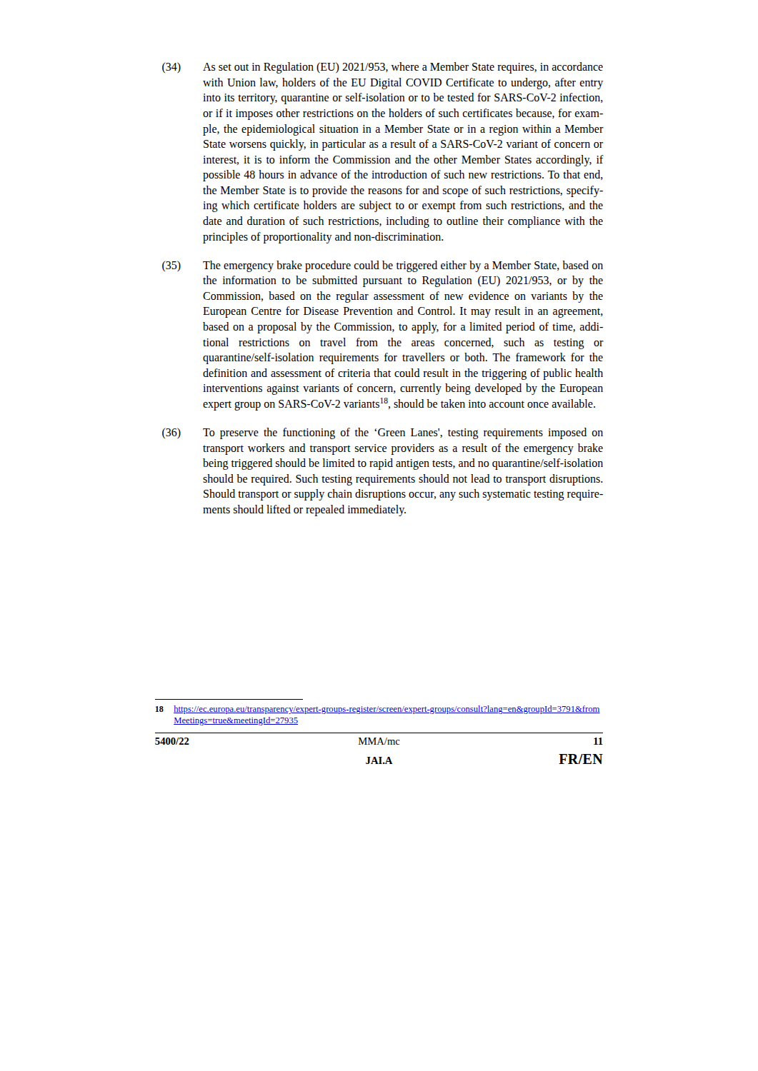(34)
As set out in Regulation (EU) 2021/953, where a Member State requires, in accordance with Union law, holders of the EU Digital COVID Certificate to undergo, after entry into its territory, quarantine or self-isolation or to be tested for SARS-CoV-2 infection, or if it imposes other restrictions on the holders of such certificates because, for example, the epidemiological situation in a Member State or in a region within a Member State worsens quickly, in particular as a result of a SARS-CoV-2 variant of concern or interest, it is to inform the Commission and the other Member States accordingly, if possible 48 hours in advance of the introduction of such new restrictions. To that end, the Member State is to provide the reasons for and scope of such restrictions, specifying which certificate holders are subject to or exempt from such restrictions, and the date and duration of such restrictions, including to outline their compliance with the principles of proportionality and non-discrimination.
(35)
The emergency brake procedure could be triggered either by a Member State, based on the information to be submitted pursuant to Regulation (EU) 2021/953, or by the Commission, based on the regular assessment of new evidence on variants by the European Centre for Disease Prevention and Control. It may result in an agreement, based on a proposal by the Commission, to apply, for a limited period of time, additional restrictions on travel from the areas concerned, such as testing or quarantine/self-isolation requirements for travellers or both. The framework for the definition and assessment of criteria that could result in the triggering of public health interventions against variants of concern, currently being developed by the European expert group on SARS-CoV-2 variants18, should be taken into account once available.
(36)
To preserve the functioning of the ‘Green Lanes', testing requirements imposed on transport workers and transport service providers as a result of the emergency brake being triggered should be limited to rapid antigen tests, and no quarantine/self-isolation should be required. Such testing requirements should not lead to transport disruptions. Should transport or supply chain disruptions occur, any such systematic testing requirements should lifted or repealed immediately.
18
https://ec.europa.eu/transparency/expert-groups-register/screen/expert-groups/consult?lang=en&groupId=3791&fromMeetings=true&meetingId=27935
5400/22
MMA/mc
11
JAI.A
FR/EN